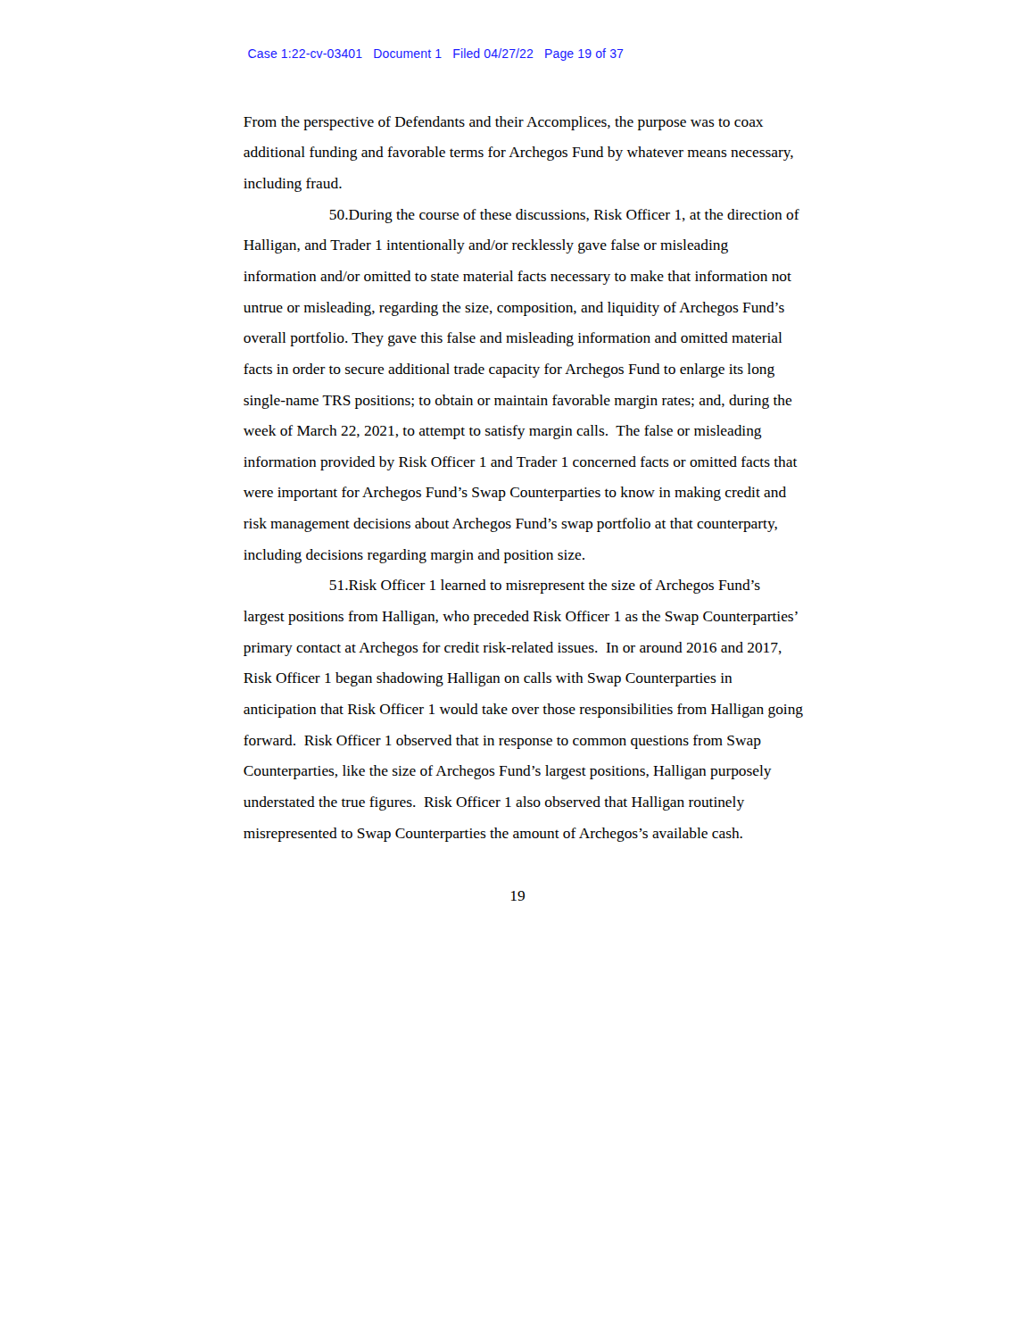Case 1:22-cv-03401 Document 1 Filed 04/27/22 Page 19 of 37
From the perspective of Defendants and their Accomplices, the purpose was to coax additional funding and favorable terms for Archegos Fund by whatever means necessary, including fraud.
50. During the course of these discussions, Risk Officer 1, at the direction of Halligan, and Trader 1 intentionally and/or recklessly gave false or misleading information and/or omitted to state material facts necessary to make that information not untrue or misleading, regarding the size, composition, and liquidity of Archegos Fund’s overall portfolio. They gave this false and misleading information and omitted material facts in order to secure additional trade capacity for Archegos Fund to enlarge its long single-name TRS positions; to obtain or maintain favorable margin rates; and, during the week of March 22, 2021, to attempt to satisfy margin calls. The false or misleading information provided by Risk Officer 1 and Trader 1 concerned facts or omitted facts that were important for Archegos Fund’s Swap Counterparties to know in making credit and risk management decisions about Archegos Fund’s swap portfolio at that counterparty, including decisions regarding margin and position size.
51. Risk Officer 1 learned to misrepresent the size of Archegos Fund’s largest positions from Halligan, who preceded Risk Officer 1 as the Swap Counterparties’ primary contact at Archegos for credit risk-related issues. In or around 2016 and 2017, Risk Officer 1 began shadowing Halligan on calls with Swap Counterparties in anticipation that Risk Officer 1 would take over those responsibilities from Halligan going forward. Risk Officer 1 observed that in response to common questions from Swap Counterparties, like the size of Archegos Fund’s largest positions, Halligan purposely understated the true figures. Risk Officer 1 also observed that Halligan routinely misrepresented to Swap Counterparties the amount of Archegos’s available cash.
19